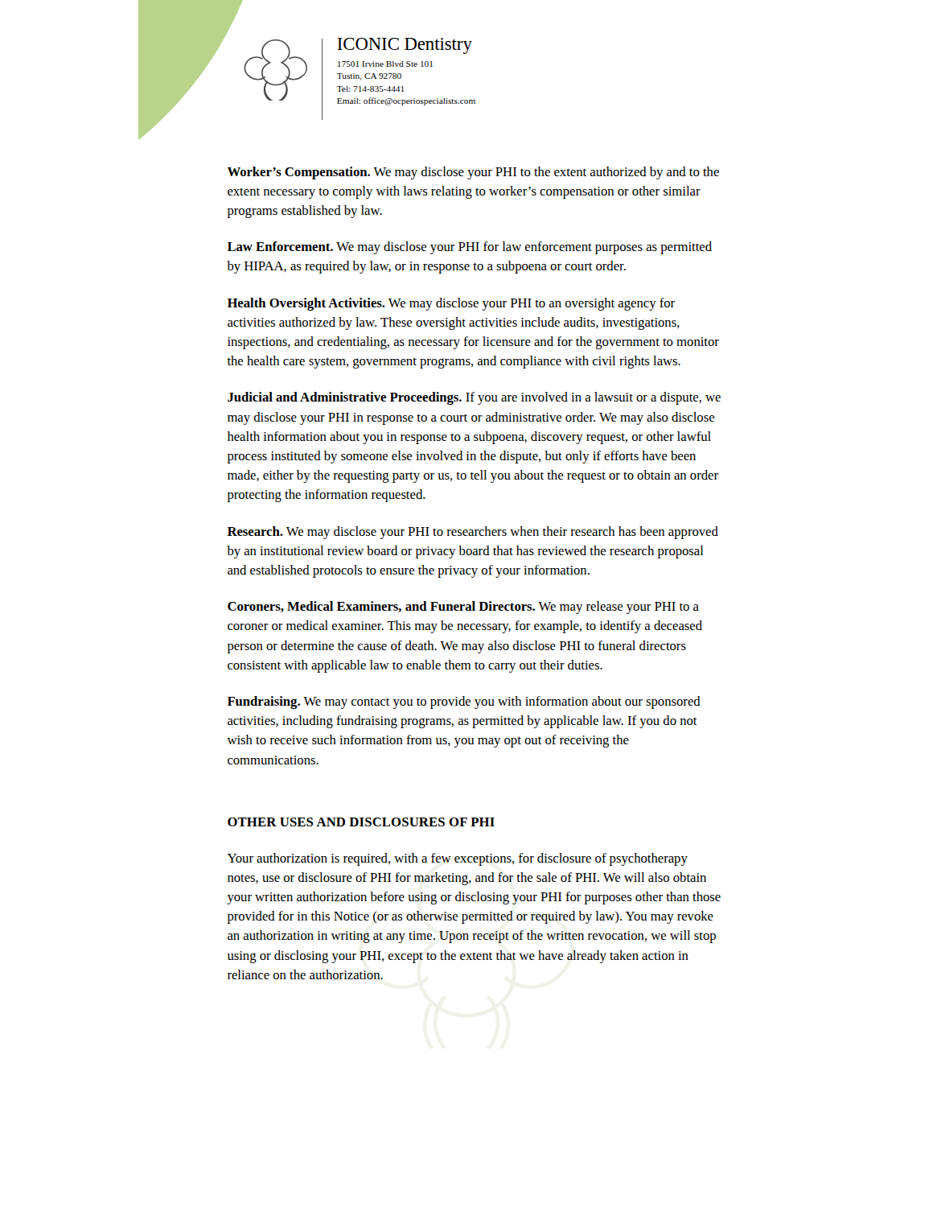ICONIC Dentistry
17501 Irvine Blvd Ste 101
Tustin, CA 92780
Tel: 714-835-4441
Email: office@ocperiospecialists.com
Worker’s Compensation. We may disclose your PHI to the extent authorized by and to the extent necessary to comply with laws relating to worker’s compensation or other similar programs established by law.
Law Enforcement. We may disclose your PHI for law enforcement purposes as permitted by HIPAA, as required by law, or in response to a subpoena or court order.
Health Oversight Activities. We may disclose your PHI to an oversight agency for activities authorized by law. These oversight activities include audits, investigations, inspections, and credentialing, as necessary for licensure and for the government to monitor the health care system, government programs, and compliance with civil rights laws.
Judicial and Administrative Proceedings. If you are involved in a lawsuit or a dispute, we may disclose your PHI in response to a court or administrative order. We may also disclose health information about you in response to a subpoena, discovery request, or other lawful process instituted by someone else involved in the dispute, but only if efforts have been made, either by the requesting party or us, to tell you about the request or to obtain an order protecting the information requested.
Research. We may disclose your PHI to researchers when their research has been approved by an institutional review board or privacy board that has reviewed the research proposal and established protocols to ensure the privacy of your information.
Coroners, Medical Examiners, and Funeral Directors. We may release your PHI to a coroner or medical examiner. This may be necessary, for example, to identify a deceased person or determine the cause of death. We may also disclose PHI to funeral directors consistent with applicable law to enable them to carry out their duties.
Fundraising. We may contact you to provide you with information about our sponsored activities, including fundraising programs, as permitted by applicable law. If you do not wish to receive such information from us, you may opt out of receiving the communications.
OTHER USES AND DISCLOSURES OF PHI
Your authorization is required, with a few exceptions, for disclosure of psychotherapy notes, use or disclosure of PHI for marketing, and for the sale of PHI. We will also obtain your written authorization before using or disclosing your PHI for purposes other than those provided for in this Notice (or as otherwise permitted or required by law). You may revoke an authorization in writing at any time. Upon receipt of the written revocation, we will stop using or disclosing your PHI, except to the extent that we have already taken action in reliance on the authorization.